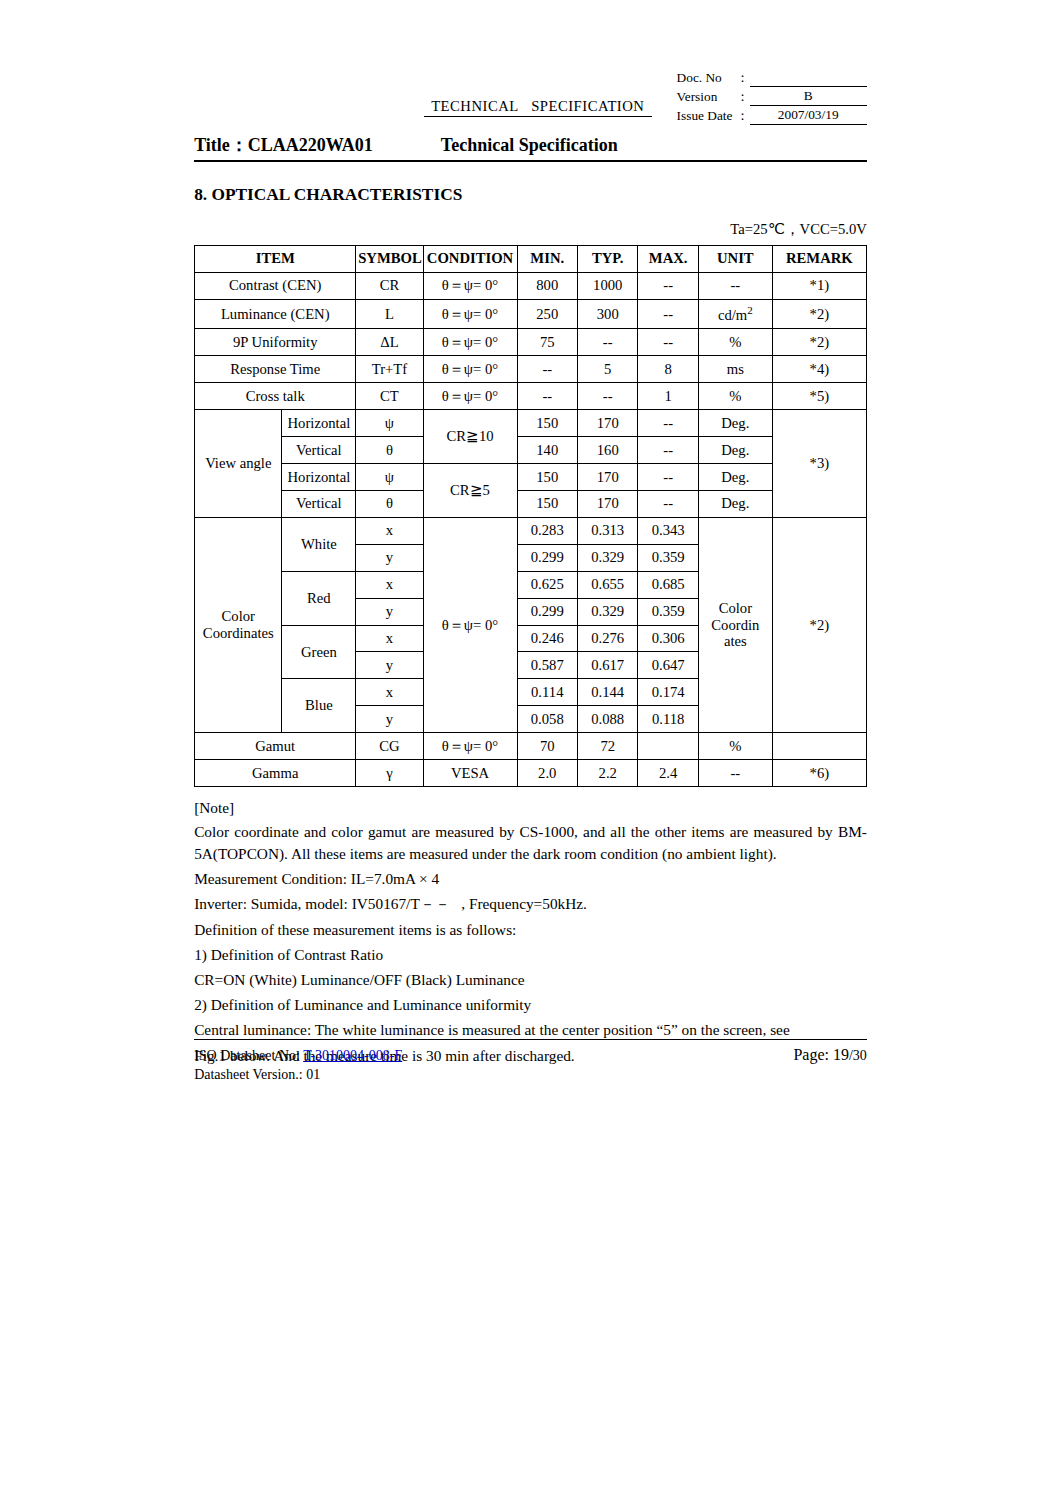TECHNICAL SPECIFICATION
| Doc. No | ： | |
| Version | ： | B |
| Issue Date | ： | 2007/03/19 |
Title：CLAA220WA01 Technical Specification
8. OPTICAL CHARACTERISTICS
Ta=25℃，VCC=5.0V
| ITEM | SYMBOL | CONDITION | MIN. | TYP. | MAX. | UNIT | REMARK |
| --- | --- | --- | --- | --- | --- | --- | --- |
| Contrast (CEN) | CR | θ＝ψ= 0° | 800 | 1000 | -- | -- | *1) |
| Luminance (CEN) | L | θ＝ψ= 0° | 250 | 300 | -- | cd/m 2 | *2) |
| 9P Uniformity | ΔL | θ＝ψ= 0° | 75 | -- | -- | % | *2) |
| Response Time | Tr+Tf | θ＝ψ= 0° | -- | 5 | 8 | ms | *4) |
| Cross talk | CT | θ＝ψ= 0° | -- | -- | 1 | % | *5) |
| View angle | Horizontal | ψ | CR≧10 | 150 | 170 | -- | Deg. | *3) |
| Vertical | θ | 140 | 160 | -- | Deg. |
| Horizontal | ψ | CR≧5 | 150 | 170 | -- | Deg. |
| Vertical | θ | 150 | 170 | -- | Deg. |
| Color Coordinates | White | x | θ＝ψ= 0° | 0.283 | 0.313 | 0.343 | Color Coordin ates | *2) |
| y | 0.299 | 0.329 | 0.359 |
| Red | x | 0.625 | 0.655 | 0.685 |
| y | 0.299 | 0.329 | 0.359 |
| Green | x | 0.246 | 0.276 | 0.306 |
| y | 0.587 | 0.617 | 0.647 |
| Blue | x | 0.114 | 0.144 | 0.174 |
| y | 0.058 | 0.088 | 0.118 |
| Gamut | CG | θ＝ψ= 0° | 70 | 72 | | % | |
| Gamma | γ | VESA | 2.0 | 2.2 | 2.4 | -- | *6) |
[Note]
Color coordinate and color gamut are measured by CS-1000, and all the other items are measured by BM-5A(TOPCON). All these items are measured under the dark room condition (no ambient light).
Measurement Condition: IL=7.0mA × 4
Inverter: Sumida, model: IV50167/T－－ , Frequency=50kHz.
Definition of these measurement items is as follows:
1) Definition of Contrast Ratio
CR=ON (White) Luminance/OFF (Black) Luminance
2) Definition of Luminance and Luminance uniformity
Central luminance: The white luminance is measured at the center position “5” on the screen, see
Fig.1 below. And the measure time is 30 min after discharged.
ISO Datasheet No: T-3010004-008-F
Datasheet Version.: 01
Page: 19/30